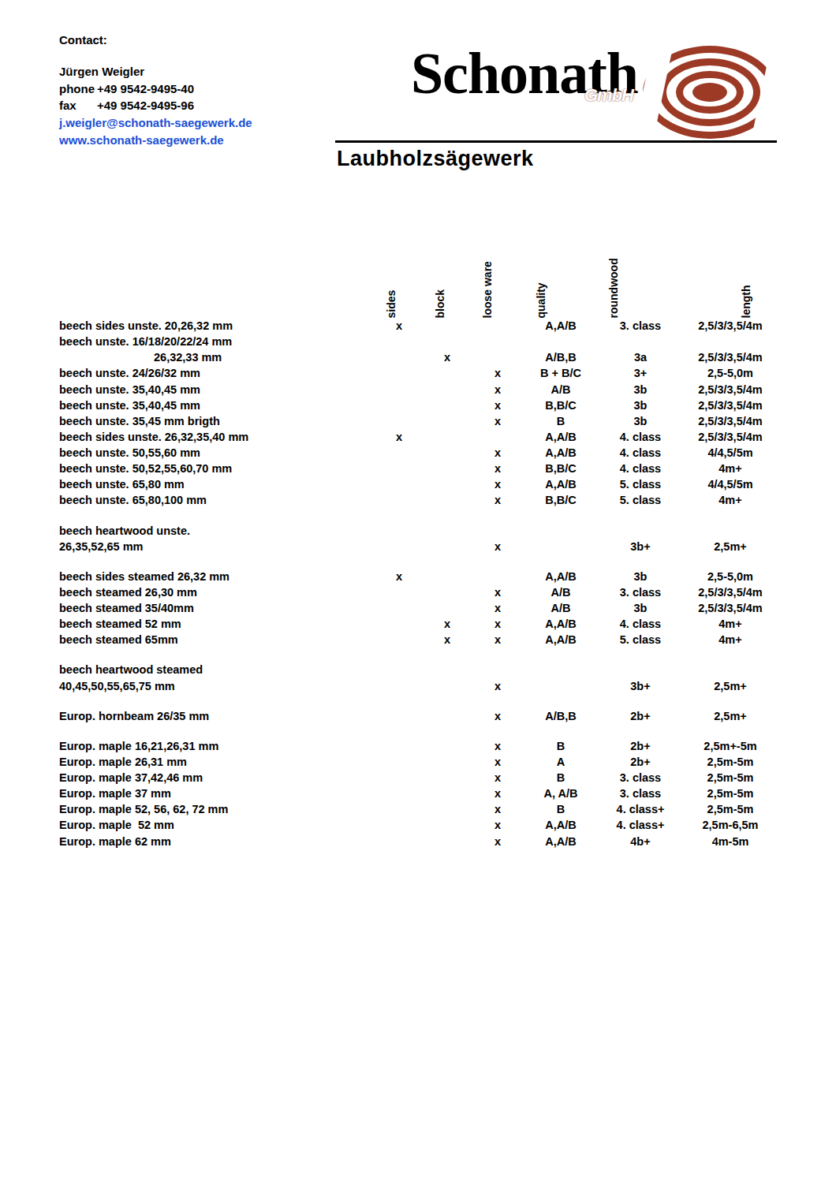Contact:
Jürgen Weigler
phone+49 9542-9495-40
fax+49 9542-9495-96
j.weigler@schonath-saegewerk.de
www.schonath-saegewerk.de
SchonathGmbH
Laubholzsägewerk
sides block loose ware quality roundwood length
| beech sides unste. 20,26,32 mm | x | | | A,A/B | 3. class | 2,5/3/3,5/4m |
| beech unste. 16/18/20/22/24 mm | | | | | | |
| 26,32,33 mm | | x | | A/B,B | 3a | 2,5/3/3,5/4m |
| beech unste. 24/26/32 mm | | | x | B + B/C | 3+ | 2,5-5,0m |
| beech unste. 35,40,45 mm | | | x | A/B | 3b | 2,5/3/3,5/4m |
| beech unste. 35,40,45 mm | | | x | B,B/C | 3b | 2,5/3/3,5/4m |
| beech unste. 35,45 mm brigth | | | x | B | 3b | 2,5/3/3,5/4m |
| beech sides unste. 26,32,35,40 mm | x | | | A,A/B | 4. class | 2,5/3/3,5/4m |
| beech unste. 50,55,60 mm | | | x | A,A/B | 4. class | 4/4,5/5m |
| beech unste. 50,52,55,60,70 mm | | | x | B,B/C | 4. class | 4m+ |
| beech unste. 65,80 mm | | | x | A,A/B | 5. class | 4/4,5/5m |
| beech unste. 65,80,100 mm | | | x | B,B/C | 5. class | 4m+ |
| beech heartwood unste. | | | | | | |
| 26,35,52,65 mm | | | x | | 3b+ | 2,5m+ |
| beech sides steamed 26,32 mm | x | | | A,A/B | 3b | 2,5-5,0m |
| beech steamed 26,30 mm | | | x | A/B | 3. class | 2,5/3/3,5/4m |
| beech steamed 35/40mm | | | x | A/B | 3b | 2,5/3/3,5/4m |
| beech steamed 52 mm | | x | x | A,A/B | 4. class | 4m+ |
| beech steamed 65mm | | x | x | A,A/B | 5. class | 4m+ |
| beech heartwood steamed | | | | | | |
| 40,45,50,55,65,75 mm | | | x | | 3b+ | 2,5m+ |
| Europ. hornbeam 26/35 mm | | | x | A/B,B | 2b+ | 2,5m+ |
| Europ. maple 16,21,26,31 mm | | | x | B | 2b+ | 2,5m+-5m |
| Europ. maple 26,31 mm | | | x | A | 2b+ | 2,5m-5m |
| Europ. maple 37,42,46 mm | | | x | B | 3. class | 2,5m-5m |
| Europ. maple 37 mm | | | x | A, A/B | 3. class | 2,5m-5m |
| Europ. maple 52, 56, 62, 72 mm | | | x | B | 4. class+ | 2,5m-5m |
| Europ. maple 52 mm | | | x | A,A/B | 4. class+ | 2,5m-6,5m |
| Europ. maple 62 mm | | | x | A,A/B | 4b+ | 4m-5m |